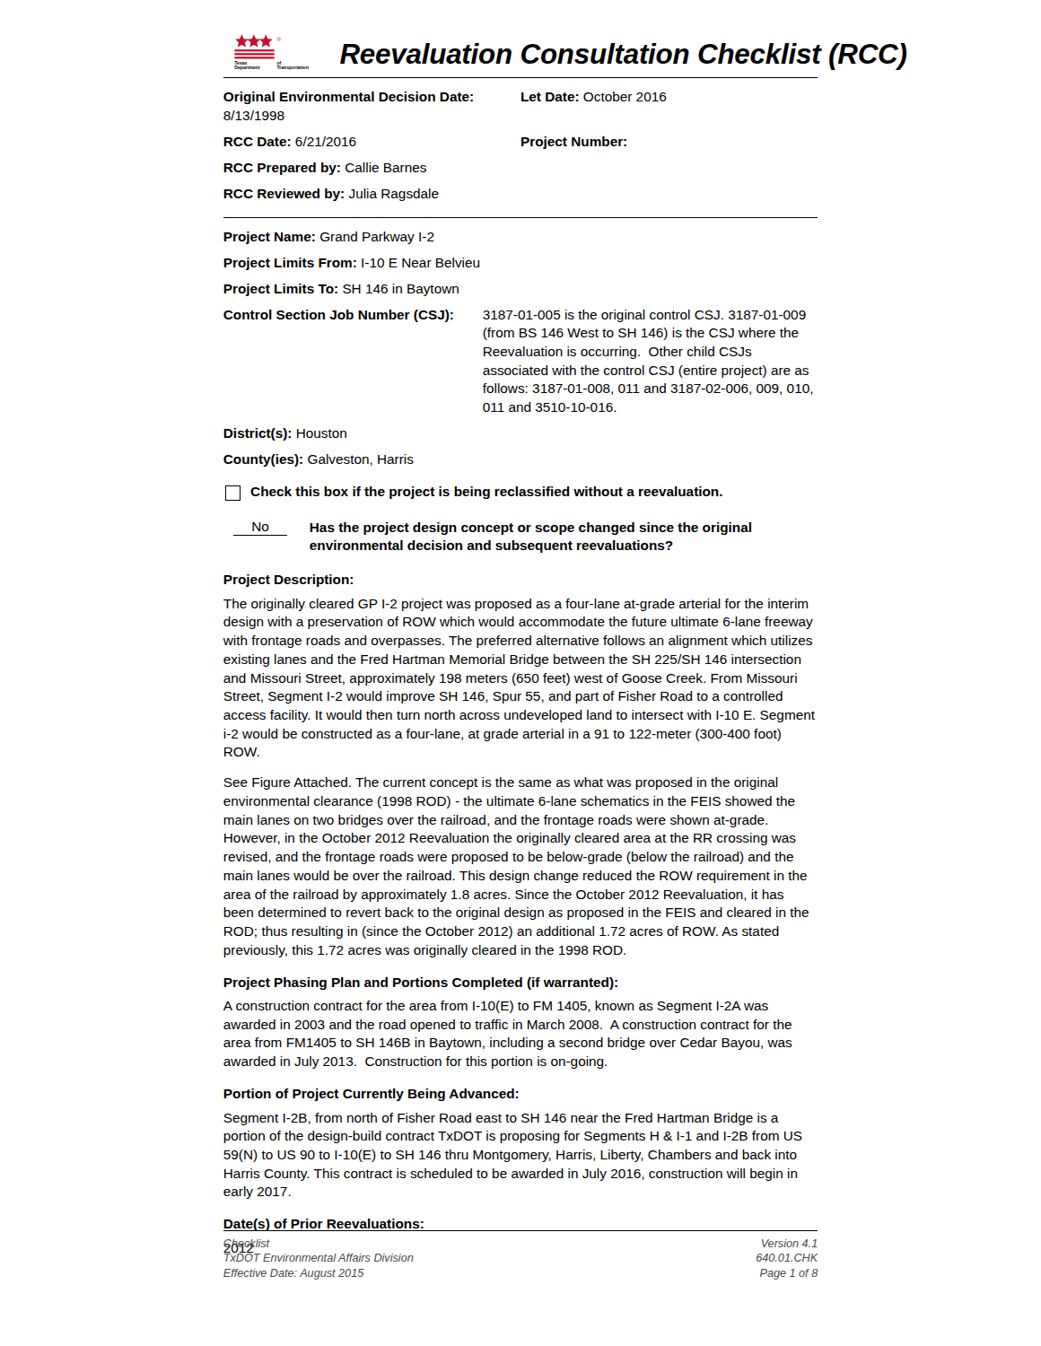® Texas Department of Transportation
Reevaluation Consultation Checklist (RCC)
Original Environmental Decision Date: 8/13/1998
Let Date: October 2016
RCC Date: 6/21/2016
Project Number:
RCC Prepared by: Callie Barnes
RCC Reviewed by: Julia Ragsdale
Project Name: Grand Parkway I-2
Project Limits From: I-10 E Near Belvieu
Project Limits To: SH 146 in Baytown
Control Section Job Number (CSJ):
3187-01-005 is the original control CSJ. 3187-01-009 (from BS 146 West to SH 146) is the CSJ where the Reevaluation is occurring. Other child CSJs associated with the control CSJ (entire project) are as follows: 3187-01-008, 011 and 3187-02-006, 009, 010, 011 and 3510-10-016.
District(s): Houston
County(ies): Galveston, Harris
Check this box if the project is being reclassified without a reevaluation.
No
Has the project design concept or scope changed since the original environmental decision and subsequent reevaluations?
Project Description:
The originally cleared GP I-2 project was proposed as a four-lane at-grade arterial for the interim design with a preservation of ROW which would accommodate the future ultimate 6-lane freeway with frontage roads and overpasses. The preferred alternative follows an alignment which utilizes existing lanes and the Fred Hartman Memorial Bridge between the SH 225/SH 146 intersection and Missouri Street, approximately 198 meters (650 feet) west of Goose Creek. From Missouri Street, Segment I-2 would improve SH 146, Spur 55, and part of Fisher Road to a controlled access facility. It would then turn north across undeveloped land to intersect with I-10 E. Segment i-2 would be constructed as a four-lane, at grade arterial in a 91 to 122-meter (300-400 foot) ROW.
See Figure Attached. The current concept is the same as what was proposed in the original environmental clearance (1998 ROD) - the ultimate 6-lane schematics in the FEIS showed the main lanes on two bridges over the railroad, and the frontage roads were shown at-grade. However, in the October 2012 Reevaluation the originally cleared area at the RR crossing was revised, and the frontage roads were proposed to be below-grade (below the railroad) and the main lanes would be over the railroad. This design change reduced the ROW requirement in the area of the railroad by approximately 1.8 acres. Since the October 2012 Reevaluation, it has been determined to revert back to the original design as proposed in the FEIS and cleared in the ROD; thus resulting in (since the October 2012) an additional 1.72 acres of ROW. As stated previously, this 1.72 acres was originally cleared in the 1998 ROD.
Project Phasing Plan and Portions Completed (if warranted):
A construction contract for the area from I-10(E) to FM 1405, known as Segment I-2A was awarded in 2003 and the road opened to traffic in March 2008. A construction contract for the area from FM1405 to SH 146B in Baytown, including a second bridge over Cedar Bayou, was awarded in July 2013. Construction for this portion is on-going.
Portion of Project Currently Being Advanced:
Segment I-2B, from north of Fisher Road east to SH 146 near the Fred Hartman Bridge is a portion of the design-build contract TxDOT is proposing for Segments H & I-1 and I-2B from US 59(N) to US 90 to I-10(E) to SH 146 thru Montgomery, Harris, Liberty, Chambers and back into Harris County. This contract is scheduled to be awarded in July 2016, construction will begin in early 2017.
Date(s) of Prior Reevaluations:
2012
Checklist
TxDOT Environmental Affairs Division
Effective Date: August 2015
Version 4.1
640.01.CHK
Page 1 of 8